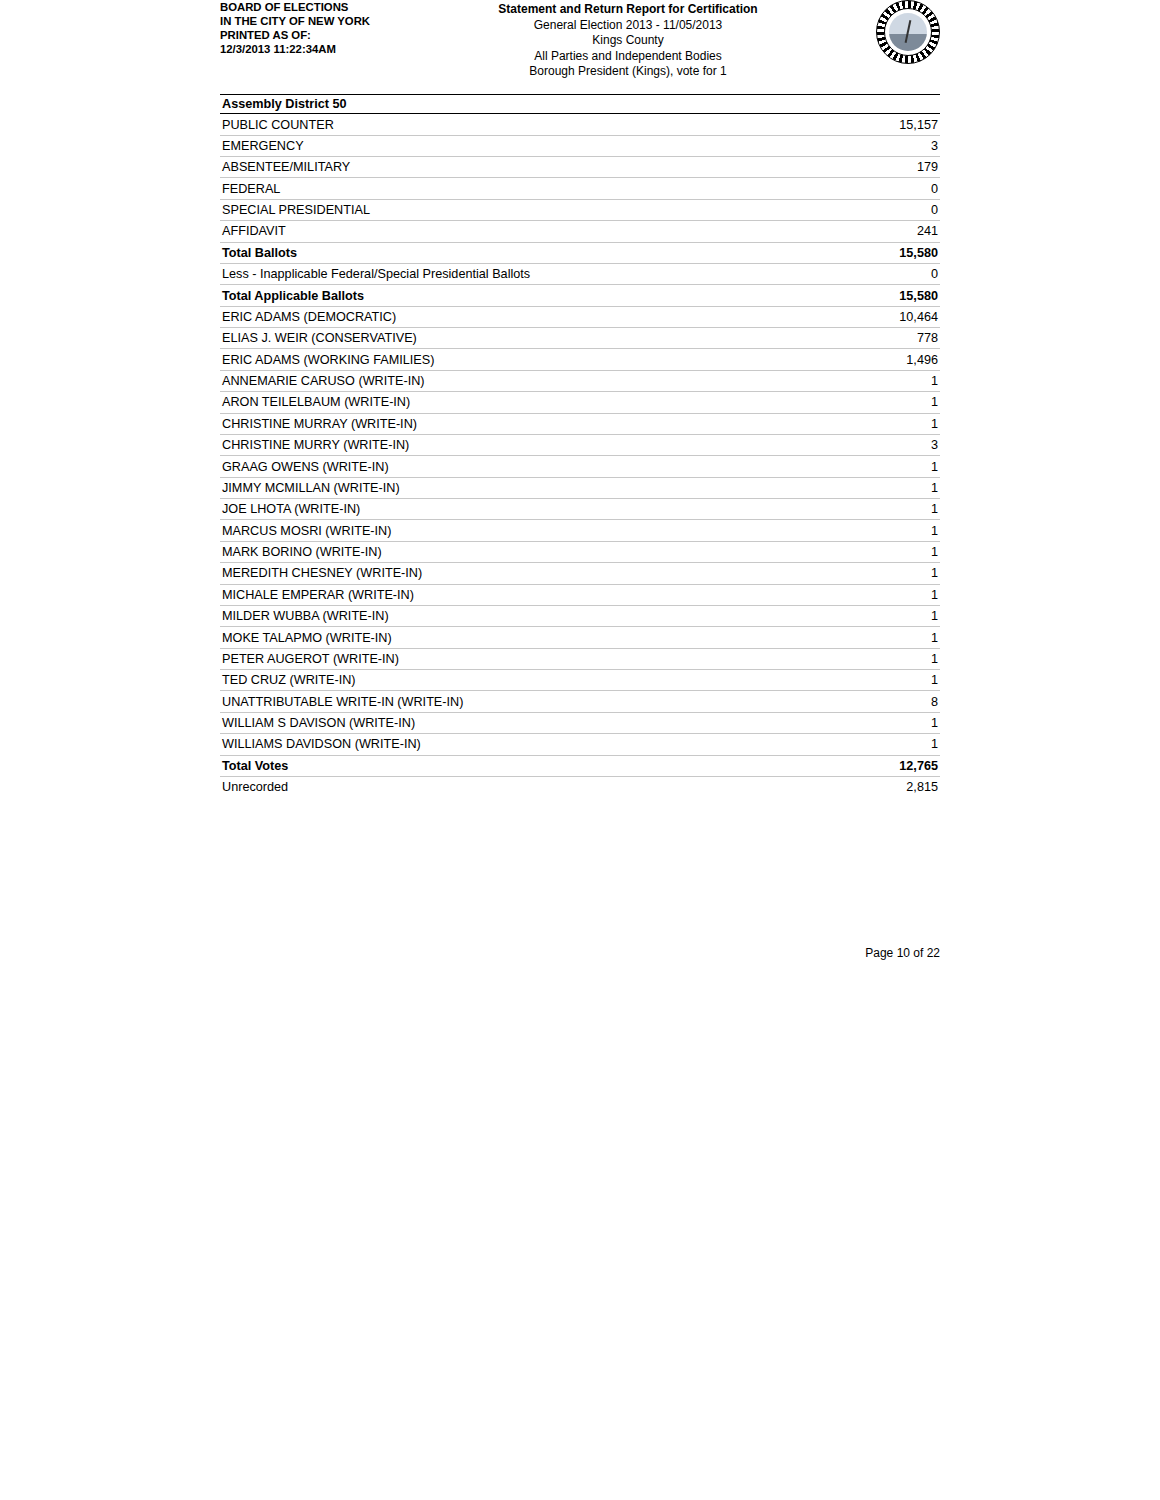BOARD OF ELECTIONS
IN THE CITY OF NEW YORK
PRINTED AS OF:
12/3/2013 11:22:34AM
Statement and Return Report for Certification
General Election 2013 - 11/05/2013
Kings County
All Parties and Independent Bodies
Borough President (Kings), vote for 1
Assembly District 50
| PUBLIC COUNTER | 15,157 |
| EMERGENCY | 3 |
| ABSENTEE/MILITARY | 179 |
| FEDERAL | 0 |
| SPECIAL PRESIDENTIAL | 0 |
| AFFIDAVIT | 241 |
| Total Ballots | 15,580 |
| Less - Inapplicable Federal/Special Presidential Ballots | 0 |
| Total Applicable Ballots | 15,580 |
| ERIC ADAMS (DEMOCRATIC) | 10,464 |
| ELIAS J. WEIR (CONSERVATIVE) | 778 |
| ERIC ADAMS (WORKING FAMILIES) | 1,496 |
| ANNEMARIE CARUSO (WRITE-IN) | 1 |
| ARON TEILELBAUM (WRITE-IN) | 1 |
| CHRISTINE MURRAY (WRITE-IN) | 1 |
| CHRISTINE MURRY (WRITE-IN) | 3 |
| GRAAG OWENS (WRITE-IN) | 1 |
| JIMMY MCMILLAN (WRITE-IN) | 1 |
| JOE LHOTA (WRITE-IN) | 1 |
| MARCUS MOSRI (WRITE-IN) | 1 |
| MARK BORINO (WRITE-IN) | 1 |
| MEREDITH CHESNEY (WRITE-IN) | 1 |
| MICHALE EMPERAR (WRITE-IN) | 1 |
| MILDER WUBBA (WRITE-IN) | 1 |
| MOKE TALAPMO (WRITE-IN) | 1 |
| PETER AUGEROT (WRITE-IN) | 1 |
| TED CRUZ (WRITE-IN) | 1 |
| UNATTRIBUTABLE WRITE-IN (WRITE-IN) | 8 |
| WILLIAM S DAVISON (WRITE-IN) | 1 |
| WILLIAMS DAVIDSON (WRITE-IN) | 1 |
| Total Votes | 12,765 |
| Unrecorded | 2,815 |
Page 10 of 22